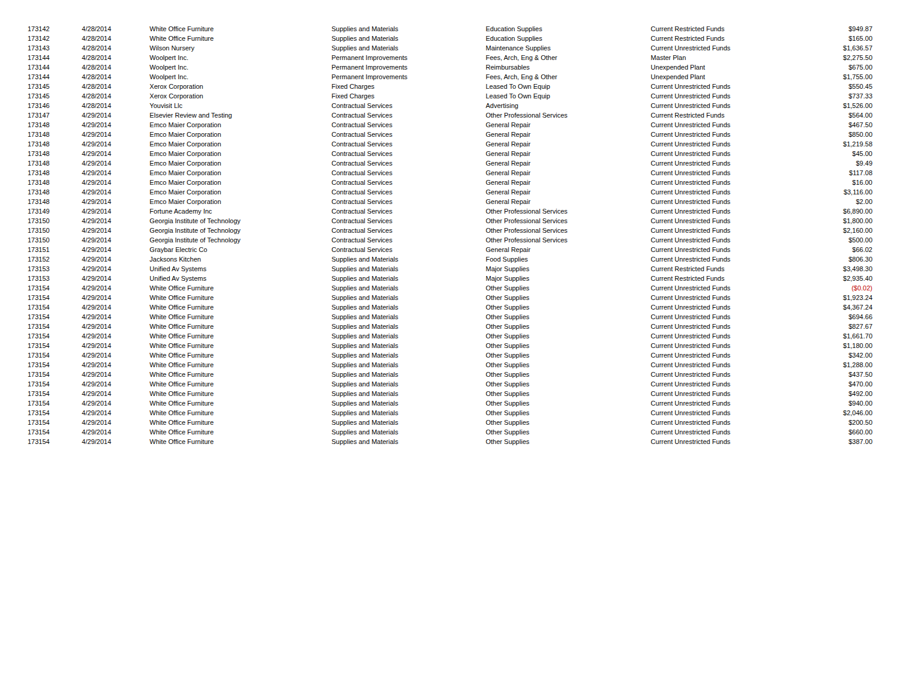| 173142 | 4/28/2014 | White Office Furniture | Supplies and Materials | Education Supplies | Current Restricted Funds | $949.87 |
| 173142 | 4/28/2014 | White Office Furniture | Supplies and Materials | Education Supplies | Current Restricted Funds | $165.00 |
| 173143 | 4/28/2014 | Wilson Nursery | Supplies and Materials | Maintenance Supplies | Current Unrestricted Funds | $1,636.57 |
| 173144 | 4/28/2014 | Woolpert Inc. | Permanent Improvements | Fees, Arch, Eng & Other | Master Plan | $2,275.50 |
| 173144 | 4/28/2014 | Woolpert Inc. | Permanent Improvements | Reimbursables | Unexpended Plant | $675.00 |
| 173144 | 4/28/2014 | Woolpert Inc. | Permanent Improvements | Fees, Arch, Eng & Other | Unexpended Plant | $1,755.00 |
| 173145 | 4/28/2014 | Xerox Corporation | Fixed Charges | Leased To Own Equip | Current Unrestricted Funds | $550.45 |
| 173145 | 4/28/2014 | Xerox Corporation | Fixed Charges | Leased To Own Equip | Current Unrestricted Funds | $737.33 |
| 173146 | 4/28/2014 | Youvisit Llc | Contractual Services | Advertising | Current Unrestricted Funds | $1,526.00 |
| 173147 | 4/29/2014 | Elsevier Review and Testing | Contractual Services | Other Professional Services | Current Restricted Funds | $564.00 |
| 173148 | 4/29/2014 | Emco Maier Corporation | Contractual Services | General Repair | Current Unrestricted Funds | $467.50 |
| 173148 | 4/29/2014 | Emco Maier Corporation | Contractual Services | General Repair | Current Unrestricted Funds | $850.00 |
| 173148 | 4/29/2014 | Emco Maier Corporation | Contractual Services | General Repair | Current Unrestricted Funds | $1,219.58 |
| 173148 | 4/29/2014 | Emco Maier Corporation | Contractual Services | General Repair | Current Unrestricted Funds | $45.00 |
| 173148 | 4/29/2014 | Emco Maier Corporation | Contractual Services | General Repair | Current Unrestricted Funds | $9.49 |
| 173148 | 4/29/2014 | Emco Maier Corporation | Contractual Services | General Repair | Current Unrestricted Funds | $117.08 |
| 173148 | 4/29/2014 | Emco Maier Corporation | Contractual Services | General Repair | Current Unrestricted Funds | $16.00 |
| 173148 | 4/29/2014 | Emco Maier Corporation | Contractual Services | General Repair | Current Unrestricted Funds | $3,116.00 |
| 173148 | 4/29/2014 | Emco Maier Corporation | Contractual Services | General Repair | Current Unrestricted Funds | $2.00 |
| 173149 | 4/29/2014 | Fortune Academy Inc | Contractual Services | Other Professional Services | Current Unrestricted Funds | $6,890.00 |
| 173150 | 4/29/2014 | Georgia Institute of Technology | Contractual Services | Other Professional Services | Current Unrestricted Funds | $1,800.00 |
| 173150 | 4/29/2014 | Georgia Institute of Technology | Contractual Services | Other Professional Services | Current Unrestricted Funds | $2,160.00 |
| 173150 | 4/29/2014 | Georgia Institute of Technology | Contractual Services | Other Professional Services | Current Unrestricted Funds | $500.00 |
| 173151 | 4/29/2014 | Graybar Electric Co | Contractual Services | General Repair | Current Unrestricted Funds | $66.02 |
| 173152 | 4/29/2014 | Jacksons Kitchen | Supplies and Materials | Food Supplies | Current Unrestricted Funds | $806.30 |
| 173153 | 4/29/2014 | Unified Av Systems | Supplies and Materials | Major Supplies | Current Restricted Funds | $3,498.30 |
| 173153 | 4/29/2014 | Unified Av Systems | Supplies and Materials | Major Supplies | Current Restricted Funds | $2,935.40 |
| 173154 | 4/29/2014 | White Office Furniture | Supplies and Materials | Other Supplies | Current Unrestricted Funds | ($0.02) |
| 173154 | 4/29/2014 | White Office Furniture | Supplies and Materials | Other Supplies | Current Unrestricted Funds | $1,923.24 |
| 173154 | 4/29/2014 | White Office Furniture | Supplies and Materials | Other Supplies | Current Unrestricted Funds | $4,367.24 |
| 173154 | 4/29/2014 | White Office Furniture | Supplies and Materials | Other Supplies | Current Unrestricted Funds | $694.66 |
| 173154 | 4/29/2014 | White Office Furniture | Supplies and Materials | Other Supplies | Current Unrestricted Funds | $827.67 |
| 173154 | 4/29/2014 | White Office Furniture | Supplies and Materials | Other Supplies | Current Unrestricted Funds | $1,661.70 |
| 173154 | 4/29/2014 | White Office Furniture | Supplies and Materials | Other Supplies | Current Unrestricted Funds | $1,180.00 |
| 173154 | 4/29/2014 | White Office Furniture | Supplies and Materials | Other Supplies | Current Unrestricted Funds | $342.00 |
| 173154 | 4/29/2014 | White Office Furniture | Supplies and Materials | Other Supplies | Current Unrestricted Funds | $1,288.00 |
| 173154 | 4/29/2014 | White Office Furniture | Supplies and Materials | Other Supplies | Current Unrestricted Funds | $437.50 |
| 173154 | 4/29/2014 | White Office Furniture | Supplies and Materials | Other Supplies | Current Unrestricted Funds | $470.00 |
| 173154 | 4/29/2014 | White Office Furniture | Supplies and Materials | Other Supplies | Current Unrestricted Funds | $492.00 |
| 173154 | 4/29/2014 | White Office Furniture | Supplies and Materials | Other Supplies | Current Unrestricted Funds | $940.00 |
| 173154 | 4/29/2014 | White Office Furniture | Supplies and Materials | Other Supplies | Current Unrestricted Funds | $2,046.00 |
| 173154 | 4/29/2014 | White Office Furniture | Supplies and Materials | Other Supplies | Current Unrestricted Funds | $200.50 |
| 173154 | 4/29/2014 | White Office Furniture | Supplies and Materials | Other Supplies | Current Unrestricted Funds | $660.00 |
| 173154 | 4/29/2014 | White Office Furniture | Supplies and Materials | Other Supplies | Current Unrestricted Funds | $387.00 |